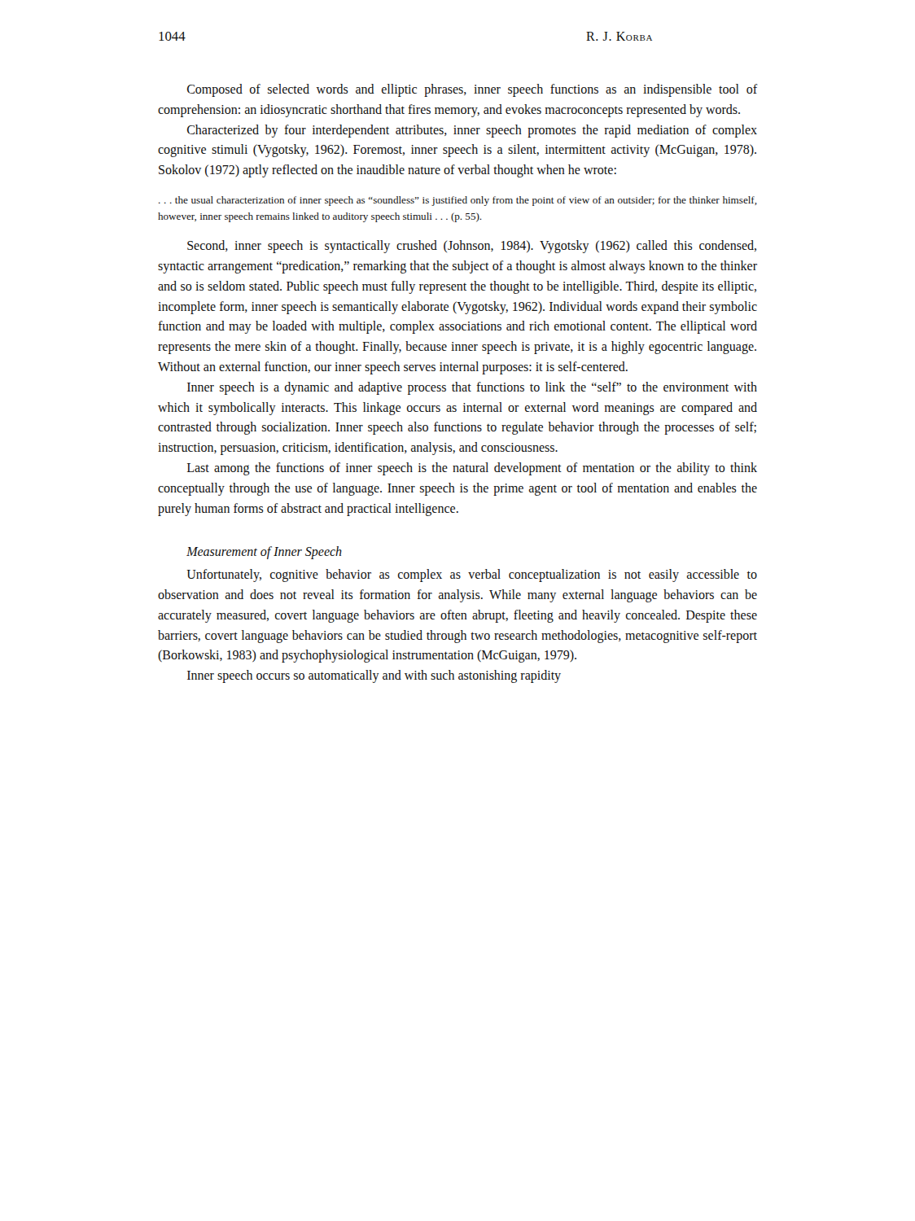1044 R. J. Korba
Composed of selected words and elliptic phrases, inner speech functions as an indispensible tool of comprehension: an idiosyncratic shorthand that fires memory, and evokes macroconcepts represented by words.
Characterized by four interdependent attributes, inner speech promotes the rapid mediation of complex cognitive stimuli (Vygotsky, 1962). Foremost, inner speech is a silent, intermittent activity (McGuigan, 1978). Sokolov (1972) aptly reflected on the inaudible nature of verbal thought when he wrote:
. . . the usual characterization of inner speech as “soundless” is justified only from the point of view of an outsider; for the thinker himself, however, inner speech remains linked to auditory speech stimuli . . . (p. 55).
Second, inner speech is syntactically crushed (Johnson, 1984). Vygotsky (1962) called this condensed, syntactic arrangement “predication,” remarking that the subject of a thought is almost always known to the thinker and so is seldom stated. Public speech must fully represent the thought to be intelligible. Third, despite its elliptic, incomplete form, inner speech is semantically elaborate (Vygotsky, 1962). Individual words expand their symbolic function and may be loaded with multiple, complex associations and rich emotional content. The elliptical word represents the mere skin of a thought. Finally, because inner speech is private, it is a highly egocentric language. Without an external function, our inner speech serves internal purposes: it is self-centered.
Inner speech is a dynamic and adaptive process that functions to link the “self” to the environment with which it symbolically interacts. This linkage occurs as internal or external word meanings are compared and contrasted through socialization. Inner speech also functions to regulate behavior through the processes of self; instruction, persuasion, criticism, identification, analysis, and consciousness.
Last among the functions of inner speech is the natural development of mentation or the ability to think conceptually through the use of language. Inner speech is the prime agent or tool of mentation and enables the purely human forms of abstract and practical intelligence.
Measurement of Inner Speech
Unfortunately, cognitive behavior as complex as verbal conceptualization is not easily accessible to observation and does not reveal its formation for analysis. While many external language behaviors can be accurately measured, covert language behaviors are often abrupt, fleeting and heavily concealed. Despite these barriers, covert language behaviors can be studied through two research methodologies, metacognitive self-report (Borkowski, 1983) and psychophysiological instrumentation (McGuigan, 1979).
Inner speech occurs so automatically and with such astonishing rapidity